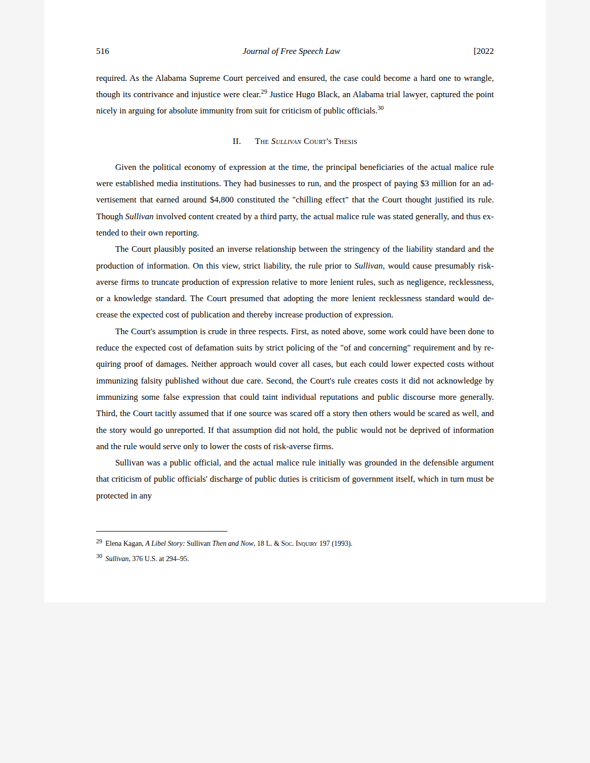516 Journal of Free Speech Law [2022
required. As the Alabama Supreme Court perceived and ensured, the case could become a hard one to wrangle, though its contrivance and injustice were clear.29 Justice Hugo Black, an Alabama trial lawyer, captured the point nicely in arguing for absolute immunity from suit for criticism of public officials.30
II. The Sullivan Court's Thesis
Given the political economy of expression at the time, the principal beneficiaries of the actual malice rule were established media institutions. They had businesses to run, and the prospect of paying $3 million for an advertisement that earned around $4,800 constituted the "chilling effect" that the Court thought justified its rule. Though Sullivan involved content created by a third party, the actual malice rule was stated generally, and thus extended to their own reporting.
The Court plausibly posited an inverse relationship between the stringency of the liability standard and the production of information. On this view, strict liability, the rule prior to Sullivan, would cause presumably risk-averse firms to truncate production of expression relative to more lenient rules, such as negligence, recklessness, or a knowledge standard. The Court presumed that adopting the more lenient recklessness standard would decrease the expected cost of publication and thereby increase production of expression.
The Court's assumption is crude in three respects. First, as noted above, some work could have been done to reduce the expected cost of defamation suits by strict policing of the "of and concerning" requirement and by requiring proof of damages. Neither approach would cover all cases, but each could lower expected costs without immunizing falsity published without due care. Second, the Court's rule creates costs it did not acknowledge by immunizing some false expression that could taint individual reputations and public discourse more generally. Third, the Court tacitly assumed that if one source was scared off a story then others would be scared as well, and the story would go unreported. If that assumption did not hold, the public would not be deprived of information and the rule would serve only to lower the costs of risk-averse firms.
Sullivan was a public official, and the actual malice rule initially was grounded in the defensible argument that criticism of public officials' discharge of public duties is criticism of government itself, which in turn must be protected in any
29 Elena Kagan, A Libel Story: Sullivan Then and Now, 18 L. & Soc. Inquiry 197 (1993).
30 Sullivan, 376 U.S. at 294–95.